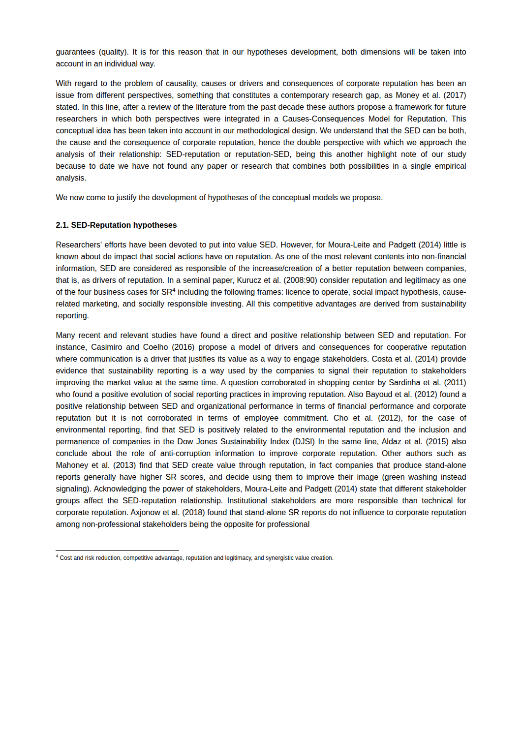guarantees (quality). It is for this reason that in our hypotheses development, both dimensions will be taken into account in an individual way.
With regard to the problem of causality, causes or drivers and consequences of corporate reputation has been an issue from different perspectives, something that constitutes a contemporary research gap, as Money et al. (2017) stated. In this line, after a review of the literature from the past decade these authors propose a framework for future researchers in which both perspectives were integrated in a Causes-Consequences Model for Reputation. This conceptual idea has been taken into account in our methodological design. We understand that the SED can be both, the cause and the consequence of corporate reputation, hence the double perspective with which we approach the analysis of their relationship: SED-reputation or reputation-SED, being this another highlight note of our study because to date we have not found any paper or research that combines both possibilities in a single empirical analysis.
We now come to justify the development of hypotheses of the conceptual models we propose.
2.1. SED-Reputation hypotheses
Researchers' efforts have been devoted to put into value SED. However, for Moura-Leite and Padgett (2014) little is known about de impact that social actions have on reputation. As one of the most relevant contents into non-financial information, SED are considered as responsible of the increase/creation of a better reputation between companies, that is, as drivers of reputation. In a seminal paper, Kurucz et al. (2008:90) consider reputation and legitimacy as one of the four business cases for SR4 including the following frames: licence to operate, social impact hypothesis, cause-related marketing, and socially responsible investing. All this competitive advantages are derived from sustainability reporting.
Many recent and relevant studies have found a direct and positive relationship between SED and reputation. For instance, Casimiro and Coelho (2016) propose a model of drivers and consequences for cooperative reputation where communication is a driver that justifies its value as a way to engage stakeholders. Costa et al. (2014) provide evidence that sustainability reporting is a way used by the companies to signal their reputation to stakeholders improving the market value at the same time. A question corroborated in shopping center by Sardinha et al. (2011) who found a positive evolution of social reporting practices in improving reputation. Also Bayoud et al. (2012) found a positive relationship between SED and organizational performance in terms of financial performance and corporate reputation but it is not corroborated in terms of employee commitment. Cho et al. (2012), for the case of environmental reporting, find that SED is positively related to the environmental reputation and the inclusion and permanence of companies in the Dow Jones Sustainability Index (DJSI) In the same line, Aldaz et al. (2015) also conclude about the role of anti-corruption information to improve corporate reputation. Other authors such as Mahoney et al. (2013) find that SED create value through reputation, in fact companies that produce stand-alone reports generally have higher SR scores, and decide using them to improve their image (green washing instead signaling). Acknowledging the power of stakeholders, Moura-Leite and Padgett (2014) state that different stakeholder groups affect the SED-reputation relationship. Institutional stakeholders are more responsible than technical for corporate reputation. Axjonow et al. (2018) found that stand-alone SR reports do not influence to corporate reputation among non-professional stakeholders being the opposite for professional
4 Cost and risk reduction, competitive advantage, reputation and legitimacy, and synergistic value creation.